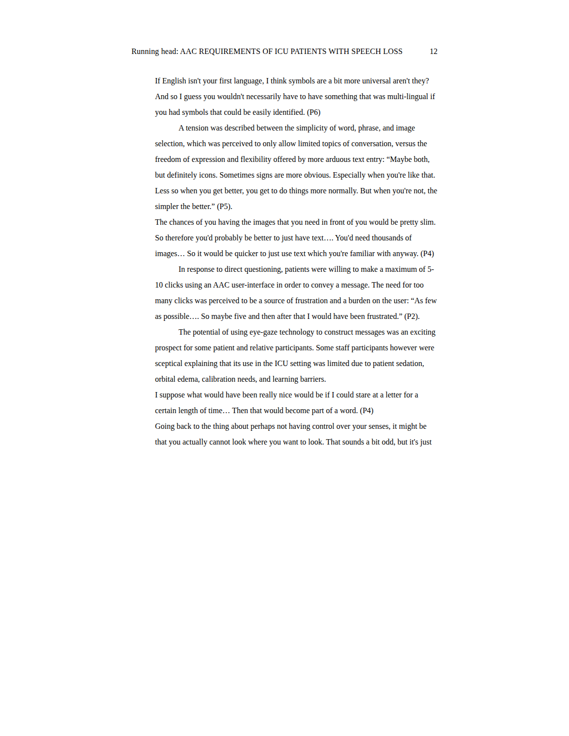Running head: AAC REQUIREMENTS OF ICU PATIENTS WITH SPEECH LOSS 12
If English isn't your first language, I think symbols are a bit more universal aren't they? And so I guess you wouldn't necessarily have to have something that was multi-lingual if you had symbols that could be easily identified. (P6)
A tension was described between the simplicity of word, phrase, and image selection, which was perceived to only allow limited topics of conversation, versus the freedom of expression and flexibility offered by more arduous text entry: “Maybe both, but definitely icons. Sometimes signs are more obvious. Especially when you're like that. Less so when you get better, you get to do things more normally. But when you're not, the simpler the better.” (P5).
The chances of you having the images that you need in front of you would be pretty slim. So therefore you'd probably be better to just have text…. You'd need thousands of images… So it would be quicker to just use text which you're familiar with anyway. (P4)
In response to direct questioning, patients were willing to make a maximum of 5-10 clicks using an AAC user-interface in order to convey a message. The need for too many clicks was perceived to be a source of frustration and a burden on the user: “As few as possible…. So maybe five and then after that I would have been frustrated.” (P2).
The potential of using eye-gaze technology to construct messages was an exciting prospect for some patient and relative participants. Some staff participants however were sceptical explaining that its use in the ICU setting was limited due to patient sedation, orbital edema, calibration needs, and learning barriers.
I suppose what would have been really nice would be if I could stare at a letter for a certain length of time… Then that would become part of a word. (P4)
Going back to the thing about perhaps not having control over your senses, it might be that you actually cannot look where you want to look. That sounds a bit odd, but it's just